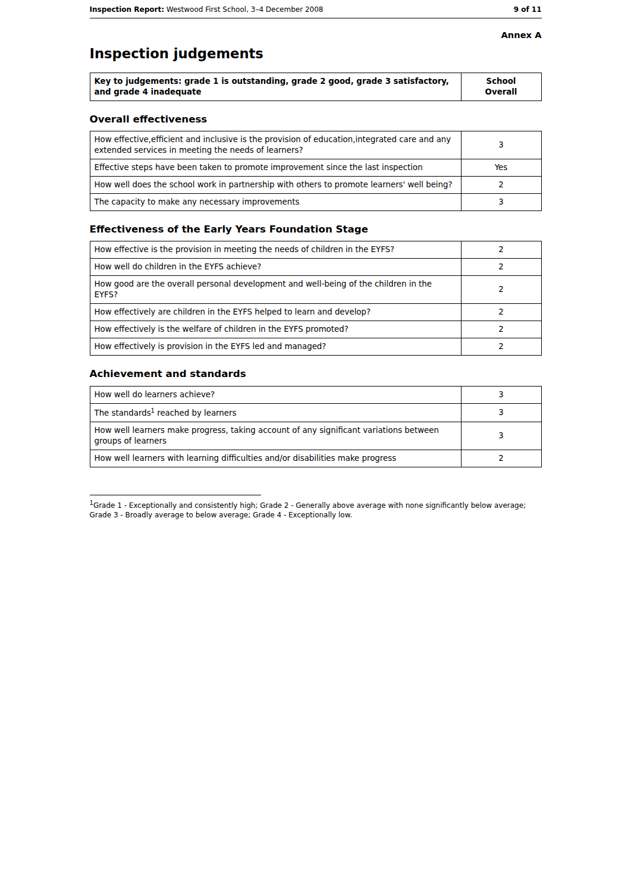Inspection Report: Westwood First School, 3–4 December 2008
9 of 11
Annex A
Inspection judgements
| Key to judgements: grade 1 is outstanding, grade 2 good, grade 3 satisfactory, and grade 4 inadequate | School Overall |
Overall effectiveness
| How effective,efficient and inclusive is the provision of education,integrated care and any extended services in meeting the needs of learners? | 3 |
| Effective steps have been taken to promote improvement since the last inspection | Yes |
| How well does the school work in partnership with others to promote learners' well being? | 2 |
| The capacity to make any necessary improvements | 3 |
Effectiveness of the Early Years Foundation Stage
| How effective is the provision in meeting the needs of children in the EYFS? | 2 |
| How well do children in the EYFS achieve? | 2 |
| How good are the overall personal development and well-being of the children in the EYFS? | 2 |
| How effectively are children in the EYFS helped to learn and develop? | 2 |
| How effectively is the welfare of children in the EYFS promoted? | 2 |
| How effectively is provision in the EYFS led and managed? | 2 |
Achievement and standards
| How well do learners achieve? | 3 |
| The standards 1 reached by learners | 3 |
| How well learners make progress, taking account of any significant variations between groups of learners | 3 |
| How well learners with learning difficulties and/or disabilities make progress | 2 |
1Grade 1 - Exceptionally and consistently high; Grade 2 - Generally above average with none significantly below average; Grade 3 - Broadly average to below average; Grade 4 - Exceptionally low.